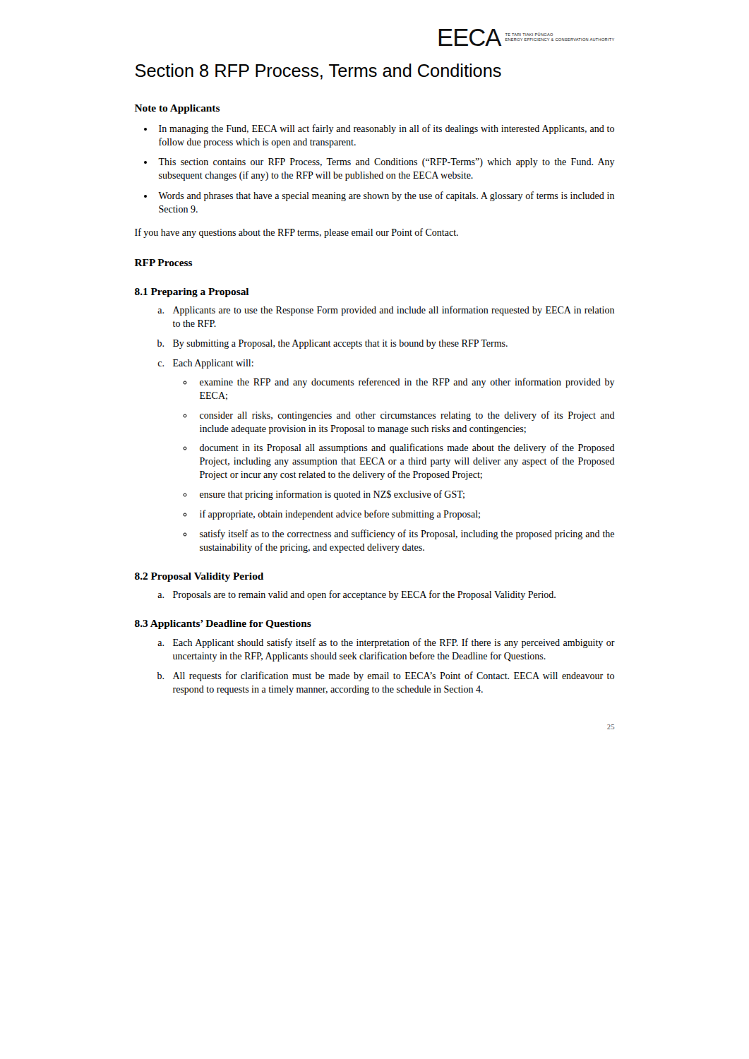EECA TE TARI TIAKI PŪNGAO
ENERGY EFFICIENCY & CONSERVATION AUTHORITY
Section 8 RFP Process, Terms and Conditions
Note to Applicants
In managing the Fund, EECA will act fairly and reasonably in all of its dealings with interested Applicants, and to follow due process which is open and transparent.
This section contains our RFP Process, Terms and Conditions (“RFP-Terms”) which apply to the Fund. Any subsequent changes (if any) to the RFP will be published on the EECA website.
Words and phrases that have a special meaning are shown by the use of capitals. A glossary of terms is included in Section 9.
If you have any questions about the RFP terms, please email our Point of Contact.
RFP Process
8.1 Preparing a Proposal
Applicants are to use the Response Form provided and include all information requested by EECA in relation to the RFP.
By submitting a Proposal, the Applicant accepts that it is bound by these RFP Terms.
Each Applicant will:
examine the RFP and any documents referenced in the RFP and any other information provided by EECA;
consider all risks, contingencies and other circumstances relating to the delivery of its Project and include adequate provision in its Proposal to manage such risks and contingencies;
document in its Proposal all assumptions and qualifications made about the delivery of the Proposed Project, including any assumption that EECA or a third party will deliver any aspect of the Proposed Project or incur any cost related to the delivery of the Proposed Project;
ensure that pricing information is quoted in NZ$ exclusive of GST;
if appropriate, obtain independent advice before submitting a Proposal;
satisfy itself as to the correctness and sufficiency of its Proposal, including the proposed pricing and the sustainability of the pricing, and expected delivery dates.
8.2 Proposal Validity Period
Proposals are to remain valid and open for acceptance by EECA for the Proposal Validity Period.
8.3 Applicants’ Deadline for Questions
Each Applicant should satisfy itself as to the interpretation of the RFP. If there is any perceived ambiguity or uncertainty in the RFP, Applicants should seek clarification before the Deadline for Questions.
All requests for clarification must be made by email to EECA’s Point of Contact. EECA will endeavour to respond to requests in a timely manner, according to the schedule in Section 4.
25